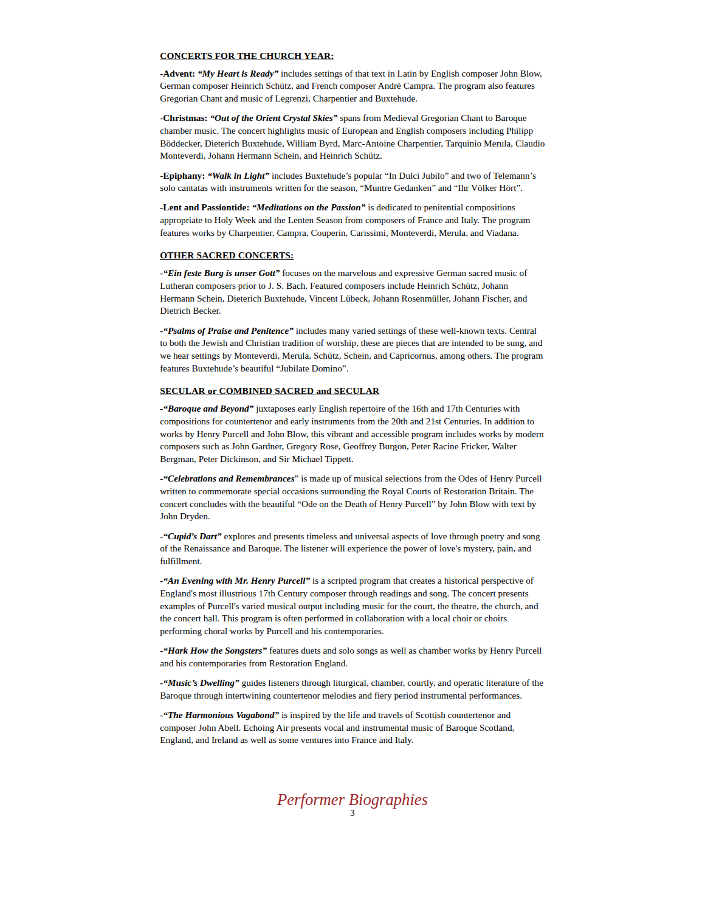CONCERTS FOR THE CHURCH YEAR:
-Advent: “My Heart is Ready” includes settings of that text in Latin by English composer John Blow, German composer Heinrich Schütz, and French composer André Campra. The program also features Gregorian Chant and music of Legrenzi, Charpentier and Buxtehude.
-Christmas: “Out of the Orient Crystal Skies” spans from Medieval Gregorian Chant to Baroque chamber music. The concert highlights music of European and English composers including Philipp Böddecker, Dieterich Buxtehude, William Byrd, Marc-Antoine Charpentier, Tarquinio Merula, Claudio Monteverdi, Johann Hermann Schein, and Heinrich Schütz.
-Epiphany: “Walk in Light” includes Buxtehude’s popular “In Dulci Jubilo” and two of Telemann’s solo cantatas with instruments written for the season, “Muntre Gedanken” and “Ihr Völker Hört”.
-Lent and Passiontide: “Meditations on the Passion” is dedicated to penitential compositions appropriate to Holy Week and the Lenten Season from composers of France and Italy. The program features works by Charpentier, Campra, Couperin, Carissimi, Monteverdi, Merula, and Viadana.
OTHER SACRED CONCERTS:
-“Ein feste Burg is unser Gott” focuses on the marvelous and expressive German sacred music of Lutheran composers prior to J. S. Bach. Featured composers include Heinrich Schütz, Johann Hermann Schein, Dieterich Buxtehude, Vincent Lübeck, Johann Rosenmüller, Johann Fischer, and Dietrich Becker.
-“Psalms of Praise and Penitence” includes many varied settings of these well-known texts. Central to both the Jewish and Christian tradition of worship, these are pieces that are intended to be sung, and we hear settings by Monteverdi, Merula, Schütz, Schein, and Capricornus, among others. The program features Buxtehude’s beautiful “Jubilate Domino”.
SECULAR or COMBINED SACRED and SECULAR
-“Baroque and Beyond” juxtaposes early English repertoire of the 16th and 17th Centuries with compositions for countertenor and early instruments from the 20th and 21st Centuries. In addition to works by Henry Purcell and John Blow, this vibrant and accessible program includes works by modern composers such as John Gardner, Gregory Rose, Geoffrey Burgon, Peter Racine Fricker, Walter Bergman, Peter Dickinson, and Sir Michael Tippett.
-“Celebrations and Remembrances” is made up of musical selections from the Odes of Henry Purcell written to commemorate special occasions surrounding the Royal Courts of Restoration Britain. The concert concludes with the beautiful “Ode on the Death of Henry Purcell” by John Blow with text by John Dryden.
-“Cupid’s Dart” explores and presents timeless and universal aspects of love through poetry and song of the Renaissance and Baroque. The listener will experience the power of love's mystery, pain, and fulfillment.
-“An Evening with Mr. Henry Purcell” is a scripted program that creates a historical perspective of England's most illustrious 17th Century composer through readings and song. The concert presents examples of Purcell's varied musical output including music for the court, the theatre, the church, and the concert hall. This program is often performed in collaboration with a local choir or choirs performing choral works by Purcell and his contemporaries.
-“Hark How the Songsters” features duets and solo songs as well as chamber works by Henry Purcell and his contemporaries from Restoration England.
-“Music’s Dwelling” guides listeners through liturgical, chamber, courtly, and operatic literature of the Baroque through intertwining countertenor melodies and fiery period instrumental performances.
-“The Harmonious Vagabond” is inspired by the life and travels of Scottish countertenor and composer John Abell. Echoing Air presents vocal and instrumental music of Baroque Scotland, England, and Ireland as well as some ventures into France and Italy.
Performer Biographies
3